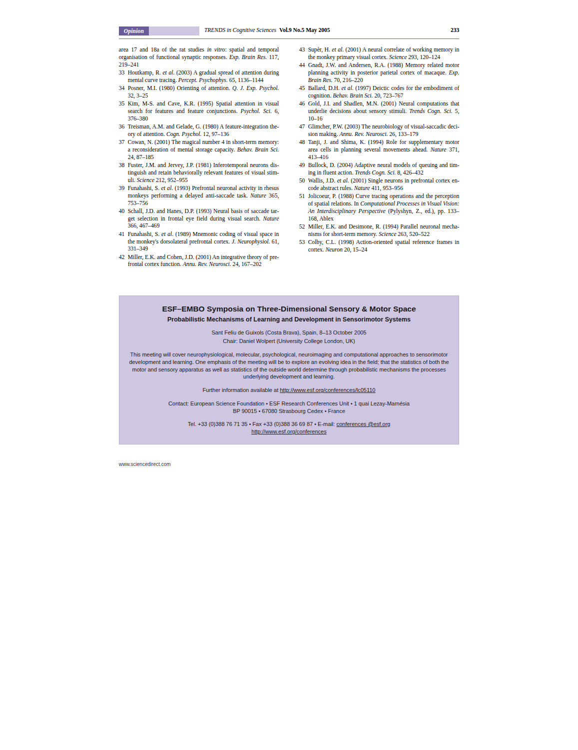Opinion
TRENDS in Cognitive Sciences Vol.9 No.5 May 2005
233
area 17 and 18a of the rat studies in vitro: spatial and temporal organisation of functional synaptic responses. Exp. Brain Res. 117, 219–241
33 Houtkamp, R. et al. (2003) A gradual spread of attention during mental curve tracing. Percept. Psychophys. 65, 1136–1144
34 Posner, M.I. (1980) Orienting of attention. Q. J. Exp. Psychol. 32, 3–25
35 Kim, M-S. and Cave, K.R. (1995) Spatial attention in visual search for features and feature conjunctions. Psychol. Sci. 6, 376–380
36 Treisman, A.M. and Gelade, G. (1980) A feature-integration theory of attention. Cogn. Psychol. 12, 97–136
37 Cowan, N. (2001) The magical number 4 in short-term memory: a reconsideration of mental storage capacity. Behav. Brain Sci. 24, 87–185
38 Fuster, J.M. and Jervey, J.P. (1981) Inferotemporal neurons distinguish and retain behaviorally relevant features of visual stimuli. Science 212, 952–955
39 Funahashi, S. et al. (1993) Prefrontal neuronal activity in rhesus monkeys performing a delayed anti-saccade task. Nature 365, 753–756
40 Schall, J.D. and Hanes, D.P. (1993) Neural basis of saccade target selection in frontal eye field during visual search. Nature 366, 467–469
41 Funahashi, S. et al. (1989) Mnemonic coding of visual space in the monkey's dorsolateral prefrontal cortex. J. Neurophysiol. 61, 331–349
42 Miller, E.K. and Cohen, J.D. (2001) An integrative theory of prefrontal cortex function. Annu. Rev. Neurosci. 24, 167–202
43 Supèr, H. et al. (2001) A neural correlate of working memory in the monkey primary visual cortex. Science 293, 120–124
44 Gnadt, J.W. and Andersen, R.A. (1988) Memory related motor planning activity in posterior parietal cortex of macaque. Exp. Brain Res. 70, 216–220
45 Ballard, D.H. et al. (1997) Deictic codes for the embodiment of cognition. Behav. Brain Sci. 20, 723–767
46 Gold, J.I. and Shadlen, M.N. (2001) Neural computations that underlie decisions about sensory stimuli. Trends Cogn. Sci. 5, 10–16
47 Glimcher, P.W. (2003) The neurobiology of visual-saccadic decision making. Annu. Rev. Neurosci. 26, 133–179
48 Tanji, J. and Shima, K. (1994) Role for supplementary motor area cells in planning several movements ahead. Nature 371, 413–416
49 Bullock, D. (2004) Adaptive neural models of queuing and timing in fluent action. Trends Cogn. Sci. 8, 426–432
50 Wallis, J.D. et al. (2001) Single neurons in prefrontal cortex encode abstract rules. Nature 411, 953–956
51 Jolicoeur, P. (1988) Curve tracing operations and the perception of spatial relations. In Computational Processes in Visual Vision: An Interdisciplinary Perspective (Pylyshyn, Z., ed.), pp. 133–168, Ablex
52 Miller, E.K. and Desimone, R. (1994) Parallel neuronal mechanisms for short-term memory. Science 263, 520–522
53 Colby, C.L. (1998) Action-oriented spatial reference frames in cortex. Neuron 20, 15–24
ESF–EMBO Symposia on Three-Dimensional Sensory & Motor Space
Probabilistic Mechanisms of Learning and Development in Sensorimotor Systems
Sant Feliu de Guixols (Costa Brava), Spain, 8–13 October 2005
Chair: Daniel Wolpert (University College London, UK)
This meeting will cover neurophysiological, molecular, psychological, neuroimaging and computational approaches to sensorimotor development and learning. One emphasis of the meeting will be to explore an evolving idea in the field; that the statistics of both the motor and sensory apparatus as well as statistics of the outside world determine through probabilistic mechanisms the processes underlying development and learning.
Further information available at http://www.esf.org/conferences/lc05110
Contact: European Science Foundation • ESF Research Conferences Unit • 1 quai Lezay-Marnésia
BP 90015 • 67080 Strasbourg Cedex • France
Tel. +33 (0)388 76 71 35 • Fax +33 (0)388 36 69 87 • E-mail: conferences @esf.org
http://www.esf.org/conferences
www.sciencedirect.com